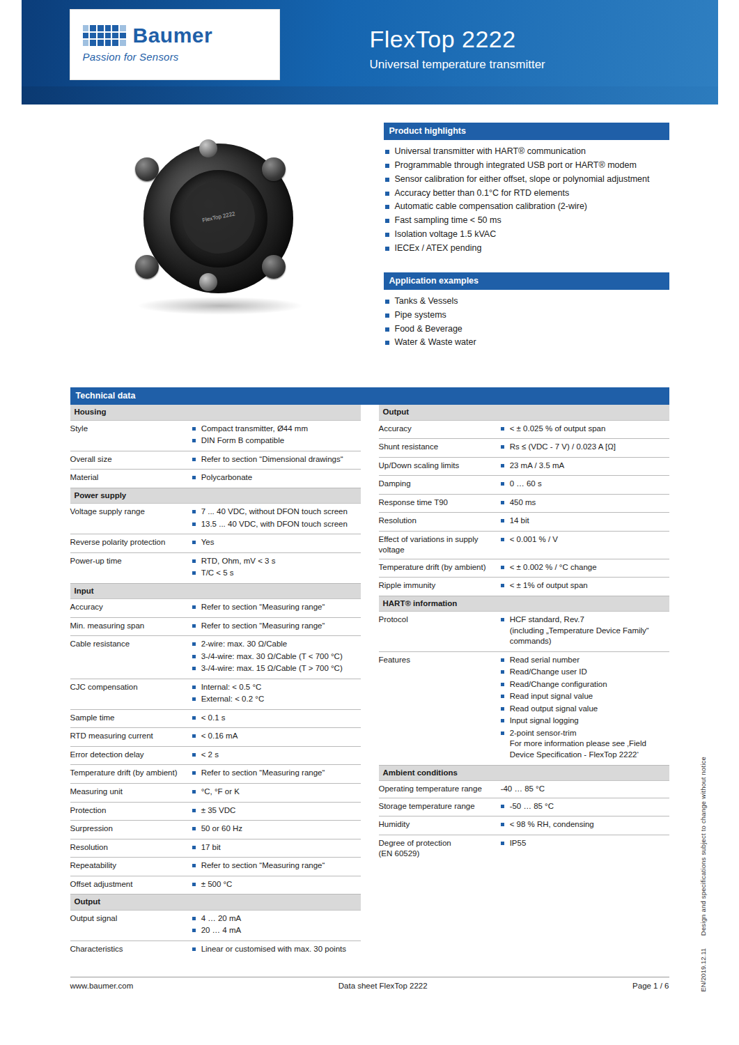Baumer
Passion for Sensors
FlexTop 2222
Universal temperature transmitter
FlexTop 2222
Product highlights
Universal transmitter with HART® communication
Programmable through integrated USB port or HART® modem
Sensor calibration for either offset, slope or polynomial adjustment
Accuracy better than 0.1°C for RTD elements
Automatic cable compensation calibration (2-wire)
Fast sampling time < 50 ms
Isolation voltage 1.5 kVAC
IECEx / ATEX pending
Application examples
Tanks & Vessels
Pipe systems
Food & Beverage
Water & Waste water
Technical data
| Housing |
| Style | Compact transmitter, Ø44 mm DIN Form B compatible |
| Overall size | Refer to section “Dimensional drawings“ |
| Material | Polycarbonate |
| Power supply |
| Voltage supply range | 7 ... 40 VDC, without DFON touch screen 13.5 ... 40 VDC, with DFON touch screen |
| Reverse polarity protection | Yes |
| Power-up time | RTD, Ohm, mV < 3 s T/C < 5 s |
| Input |
| Accuracy | Refer to section “Measuring range“ |
| Min. measuring span | Refer to section “Measuring range“ |
| Cable resistance | 2-wire: max. 30 Ω/Cable 3-/4-wire: max. 30 Ω/Cable (T < 700 °C) 3-/4-wire: max. 15 Ω/Cable (T > 700 °C) |
| CJC compensation | Internal: < 0.5 °C External: < 0.2 °C |
| Sample time | < 0.1 s |
| RTD measuring current | < 0.16 mA |
| Error detection delay | < 2 s |
| Temperature drift (by ambient) | Refer to section “Measuring range“ |
| Measuring unit | °C, °F or K |
| Protection | ± 35 VDC |
| Surpression | 50 or 60 Hz |
| Resolution | 17 bit |
| Repeatability | Refer to section “Measuring range“ |
| Offset adjustment | ± 500 °C |
| Output |
| Output signal | 4 … 20 mA 20 … 4 mA |
| Characteristics | Linear or customised with max. 30 points |
| Output |
| Accuracy | < ± 0.025 % of output span |
| Shunt resistance | Rs ≤ (VDC - 7 V) / 0.023 A [Ω] |
| Up/Down scaling limits | 23 mA / 3.5 mA |
| Damping | 0 … 60 s |
| Response time T90 | 450 ms |
| Resolution | 14 bit |
| Effect of variations in supply voltage | < 0.001 % / V |
| Temperature drift (by ambient) | < ± 0.002 % / °C change |
| Ripple immunity | < ± 1% of output span |
| HART® information |
| Protocol | HCF standard, Rev.7 (including „Temperature Device Family“ commands) |
| Features | Read serial number Read/Change user ID Read/Change configuration Read input signal value Read output signal value Input signal logging 2-point sensor-trim For more information please see ‚Field Device Specification - FlexTop 2222‘ |
| Ambient conditions |
| Operating temperature range | -40 … 85 °C |
| Storage temperature range | -50 … 85 °C |
| Humidity | < 98 % RH, condensing |
| Degree of protection (EN 60529) | IP55 |
Design and specifications subject to change without notice
EN/2019.12.11
www.baumer.com
Data sheet FlexTop 2222
Page 1 / 6